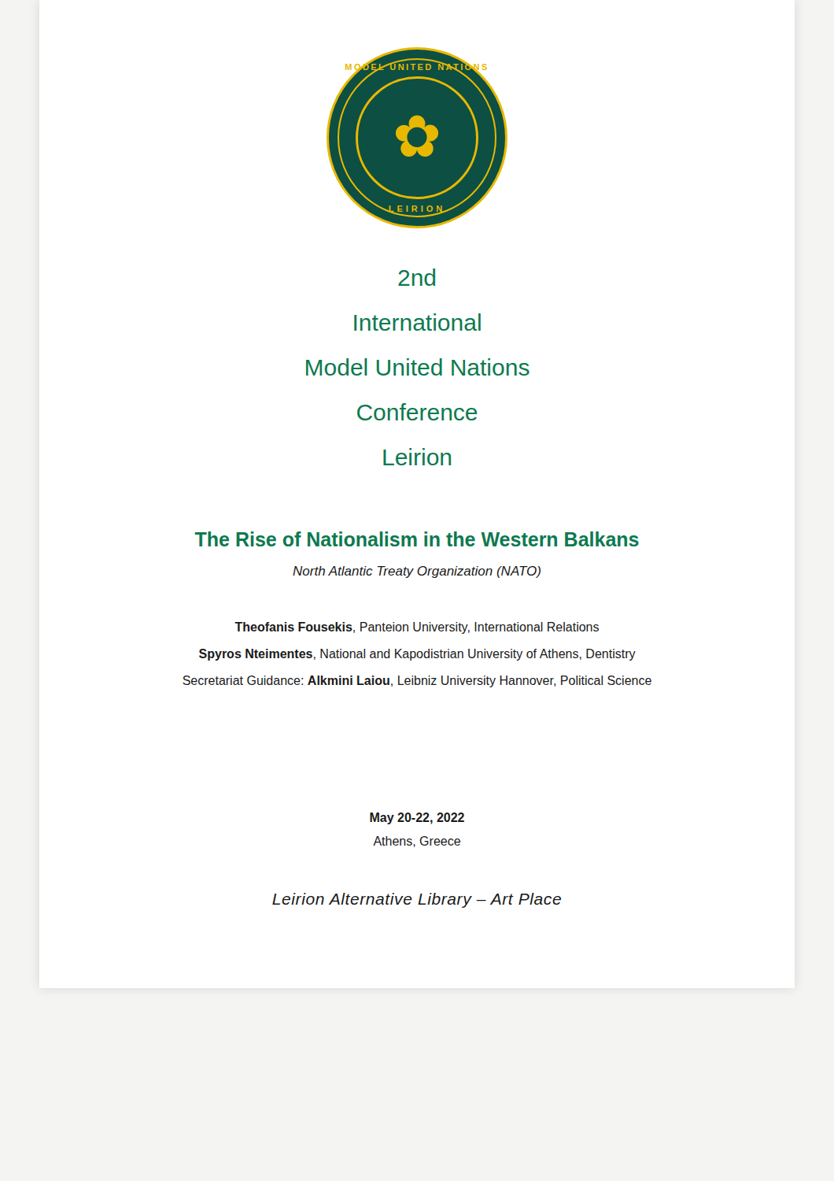Model United Nations
✿
Leirion
2nd International Model United Nations Conference Leirion
The Rise of Nationalism in the Western Balkans
North Atlantic Treaty Organization (NATO)
Theofanis Fousekis, Panteion University, International Relations
Spyros Nteimentes, National and Kapodistrian University of Athens, Dentistry
Secretariat Guidance: Alkmini Laiou, Leibniz University Hannover, Political Science
May 20-22, 2022
Athens, Greece
Leirion Alternative Library – Art Place